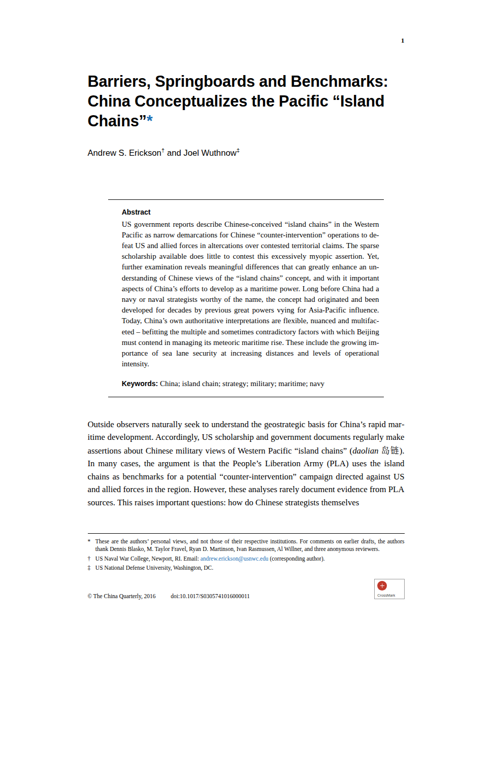1
Barriers, Springboards and Benchmarks:
China Conceptualizes the Pacific “Island
Chains”*
Andrew S. Erickson† and Joel Wuthnow‡
Abstract
US government reports describe Chinese-conceived “island chains” in the Western Pacific as narrow demarcations for Chinese “counter-intervention” operations to defeat US and allied forces in altercations over contested territorial claims. The sparse scholarship available does little to contest this excessively myopic assertion. Yet, further examination reveals meaningful differences that can greatly enhance an understanding of Chinese views of the “island chains” concept, and with it important aspects of China’s efforts to develop as a maritime power. Long before China had a navy or naval strategists worthy of the name, the concept had originated and been developed for decades by previous great powers vying for Asia-Pacific influence. Today, China’s own authoritative interpretations are flexible, nuanced and multifaceted – befitting the multiple and sometimes contradictory factors with which Beijing must contend in managing its meteoric maritime rise. These include the growing importance of sea lane security at increasing distances and levels of operational intensity.
Keywords: China; island chain; strategy; military; maritime; navy
Outside observers naturally seek to understand the geostrategic basis for China’s rapid maritime development. Accordingly, US scholarship and government documents regularly make assertions about Chinese military views of Western Pacific “island chains” (daolian 岛链). In many cases, the argument is that the People’s Liberation Army (PLA) uses the island chains as benchmarks for a potential “counter-intervention” campaign directed against US and allied forces in the region. However, these analyses rarely document evidence from PLA sources. This raises important questions: how do Chinese strategists themselves
*
These are the authors’ personal views, and not those of their respective institutions. For comments on earlier drafts, the authors thank Dennis Blasko, M. Taylor Fravel, Ryan D. Martinson, Ivan Rasmussen, Al Willner, and three anonymous reviewers.
†
US Naval War College, Newport, RI. Email: andrew.erickson@usnwc.edu (corresponding author).
‡
US National Defense University, Washington, DC.
© The China Quarterly, 2016 doi:10.1017/S0305741016000011
CrossMark